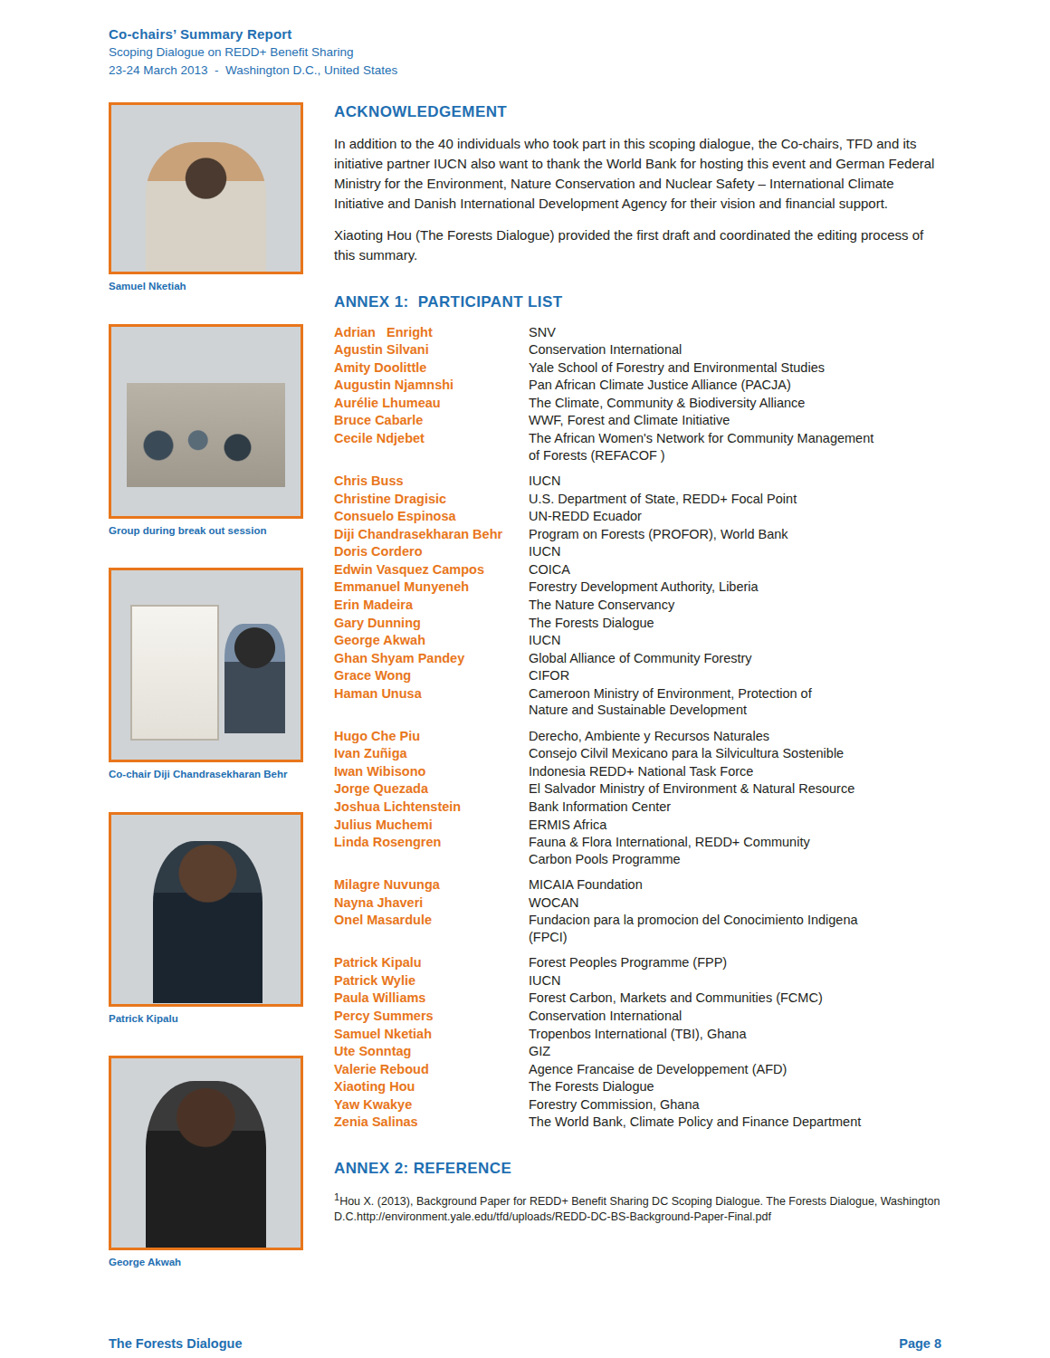Co-chairs’ Summary Report
Scoping Dialogue on REDD+ Benefit Sharing
23-24 March 2013 - Washington D.C., United States
Samuel Nketiah
Group during break out session
Co-chair Diji Chandrasekharan Behr
Patrick Kipalu
George Akwah
ACKNOWLEDGEMENT
In addition to the 40 individuals who took part in this scoping dialogue, the Co-chairs, TFD and its initiative partner IUCN also want to thank the World Bank for hosting this event and German Federal Ministry for the Environment, Nature Conservation and Nuclear Safety – International Climate Initiative and Danish International Development Agency for their vision and financial support.
Xiaoting Hou (The Forests Dialogue) provided the first draft and coordinated the editing process of this summary.
ANNEX 1: PARTICIPANT LIST
| Adrian Enright | SNV |
| Agustin Silvani | Conservation International |
| Amity Doolittle | Yale School of Forestry and Environmental Studies |
| Augustin Njamnshi | Pan African Climate Justice Alliance (PACJA) |
| Aurélie Lhumeau | The Climate, Community & Biodiversity Alliance |
| Bruce Cabarle | WWF, Forest and Climate Initiative |
| Cecile Ndjebet | The African Women's Network for Community Management of Forests (REFACOF ) |
| Chris Buss | IUCN |
| Christine Dragisic | U.S. Department of State, REDD+ Focal Point |
| Consuelo Espinosa | UN-REDD Ecuador |
| Diji Chandrasekharan Behr | Program on Forests (PROFOR), World Bank |
| Doris Cordero | IUCN |
| Edwin Vasquez Campos | COICA |
| Emmanuel Munyeneh | Forestry Development Authority, Liberia |
| Erin Madeira | The Nature Conservancy |
| Gary Dunning | The Forests Dialogue |
| George Akwah | IUCN |
| Ghan Shyam Pandey | Global Alliance of Community Forestry |
| Grace Wong | CIFOR |
| Haman Unusa | Cameroon Ministry of Environment, Protection of Nature and Sustainable Development |
| Hugo Che Piu | Derecho, Ambiente y Recursos Naturales |
| Ivan Zuñiga | Consejo Cilvil Mexicano para la Silvicultura Sostenible |
| Iwan Wibisono | Indonesia REDD+ National Task Force |
| Jorge Quezada | El Salvador Ministry of Environment & Natural Resource |
| Joshua Lichtenstein | Bank Information Center |
| Julius Muchemi | ERMIS Africa |
| Linda Rosengren | Fauna & Flora International, REDD+ Community Carbon Pools Programme |
| Milagre Nuvunga | MICAIA Foundation |
| Nayna Jhaveri | WOCAN |
| Onel Masardule | Fundacion para la promocion del Conocimiento Indigena (FPCI) |
| Patrick Kipalu | Forest Peoples Programme (FPP) |
| Patrick Wylie | IUCN |
| Paula Williams | Forest Carbon, Markets and Communities (FCMC) |
| Percy Summers | Conservation International |
| Samuel Nketiah | Tropenbos International (TBI), Ghana |
| Ute Sonntag | GIZ |
| Valerie Reboud | Agence Francaise de Developpement (AFD) |
| Xiaoting Hou | The Forests Dialogue |
| Yaw Kwakye | Forestry Commission, Ghana |
| Zenia Salinas | The World Bank, Climate Policy and Finance Department |
ANNEX 2: REFERENCE
1Hou X. (2013), Background Paper for REDD+ Benefit Sharing DC Scoping Dialogue. The Forests Dialogue, Washington D.C.http://environment.yale.edu/tfd/uploads/REDD-DC-BS-Background-Paper-Final.pdf
The Forests Dialogue
Page 8